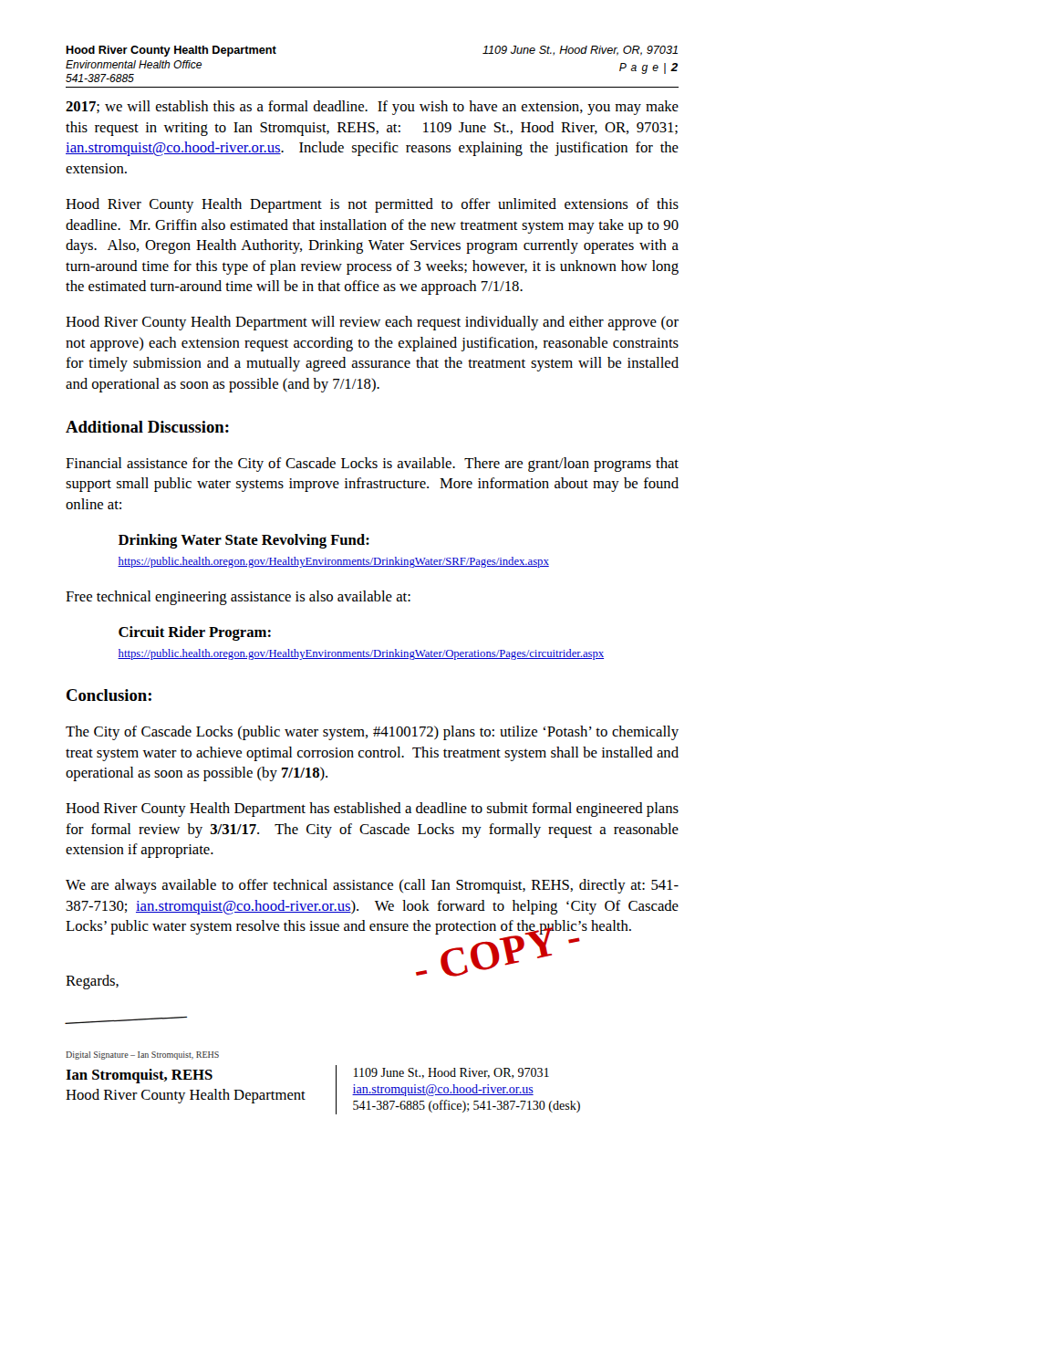Hood River County Health Department
Environmental Health Office
541-387-6885
1109 June St., Hood River, OR, 97031
P a g e | 2
2017; we will establish this as a formal deadline. If you wish to have an extension, you may make this request in writing to Ian Stromquist, REHS, at: 1109 June St., Hood River, OR, 97031; ian.stromquist@co.hood-river.or.us. Include specific reasons explaining the justification for the extension.
Hood River County Health Department is not permitted to offer unlimited extensions of this deadline. Mr. Griffin also estimated that installation of the new treatment system may take up to 90 days. Also, Oregon Health Authority, Drinking Water Services program currently operates with a turn-around time for this type of plan review process of 3 weeks; however, it is unknown how long the estimated turn-around time will be in that office as we approach 7/1/18.
Hood River County Health Department will review each request individually and either approve (or not approve) each extension request according to the explained justification, reasonable constraints for timely submission and a mutually agreed assurance that the treatment system will be installed and operational as soon as possible (and by 7/1/18).
Additional Discussion:
Financial assistance for the City of Cascade Locks is available. There are grant/loan programs that support small public water systems improve infrastructure. More information about may be found online at:
Drinking Water State Revolving Fund:
https://public.health.oregon.gov/HealthyEnvironments/DrinkingWater/SRF/Pages/index.aspx
Free technical engineering assistance is also available at:
Circuit Rider Program:
https://public.health.oregon.gov/HealthyEnvironments/DrinkingWater/Operations/Pages/circuitrider.aspx
Conclusion:
The City of Cascade Locks (public water system, #4100172) plans to: utilize ‘Potash’ to chemically treat system water to achieve optimal corrosion control. This treatment system shall be installed and operational as soon as possible (by 7/1/18).
Hood River County Health Department has established a deadline to submit formal engineered plans for formal review by 3/31/17. The City of Cascade Locks my formally request a reasonable extension if appropriate.
We are always available to offer technical assistance (call Ian Stromquist, REHS, directly at: 541-387-7130; ian.stromquist@co.hood-river.or.us). We look forward to helping ‘City Of Cascade Locks’ public water system resolve this issue and ensure the protection of the public’s health.
- COPY -
Regards,
—————
Digital Signature – Ian Stromquist, REHS
Ian Stromquist, REHS
Hood River County Health Department
1109 June St., Hood River, OR, 97031
ian.stromquist@co.hood-river.or.us
541-387-6885 (office); 541-387-7130 (desk)